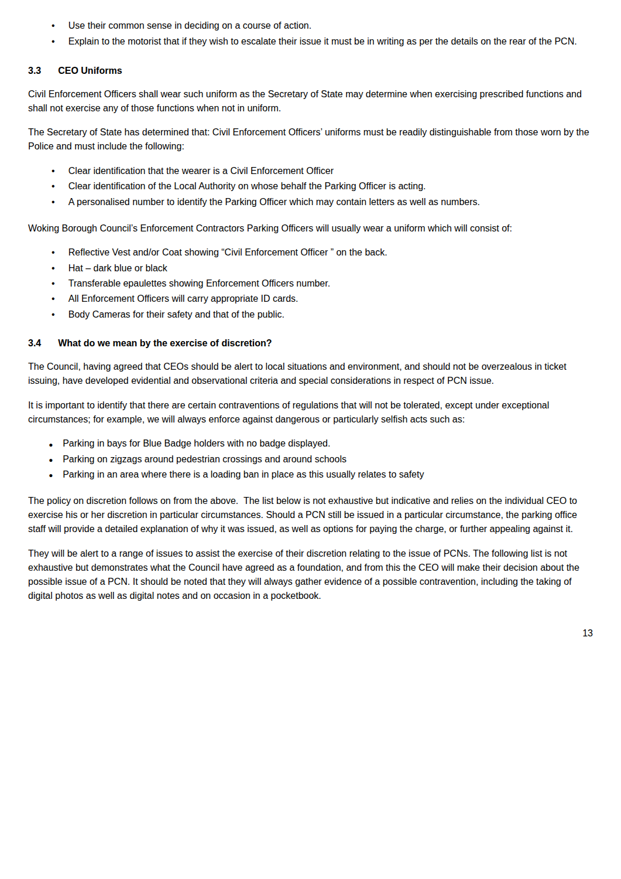Use their common sense in deciding on a course of action.
Explain to the motorist that if they wish to escalate their issue it must be in writing as per the details on the rear of the PCN.
3.3 CEO Uniforms
Civil Enforcement Officers shall wear such uniform as the Secretary of State may determine when exercising prescribed functions and shall not exercise any of those functions when not in uniform.
The Secretary of State has determined that: Civil Enforcement Officers’ uniforms must be readily distinguishable from those worn by the Police and must include the following:
Clear identification that the wearer is a Civil Enforcement Officer
Clear identification of the Local Authority on whose behalf the Parking Officer is acting.
A personalised number to identify the Parking Officer which may contain letters as well as numbers.
Woking Borough Council’s Enforcement Contractors Parking Officers will usually wear a uniform which will consist of:
Reflective Vest and/or Coat showing “Civil Enforcement Officer ” on the back.
Hat – dark blue or black
Transferable epaulettes showing Enforcement Officers number.
All Enforcement Officers will carry appropriate ID cards.
Body Cameras for their safety and that of the public.
3.4 What do we mean by the exercise of discretion?
The Council, having agreed that CEOs should be alert to local situations and environment, and should not be overzealous in ticket issuing, have developed evidential and observational criteria and special considerations in respect of PCN issue.
It is important to identify that there are certain contraventions of regulations that will not be tolerated, except under exceptional circumstances; for example, we will always enforce against dangerous or particularly selfish acts such as:
Parking in bays for Blue Badge holders with no badge displayed.
Parking on zigzags around pedestrian crossings and around schools
Parking in an area where there is a loading ban in place as this usually relates to safety
The policy on discretion follows on from the above. The list below is not exhaustive but indicative and relies on the individual CEO to exercise his or her discretion in particular circumstances. Should a PCN still be issued in a particular circumstance, the parking office staff will provide a detailed explanation of why it was issued, as well as options for paying the charge, or further appealing against it.
They will be alert to a range of issues to assist the exercise of their discretion relating to the issue of PCNs. The following list is not exhaustive but demonstrates what the Council have agreed as a foundation, and from this the CEO will make their decision about the possible issue of a PCN. It should be noted that they will always gather evidence of a possible contravention, including the taking of digital photos as well as digital notes and on occasion in a pocketbook.
13